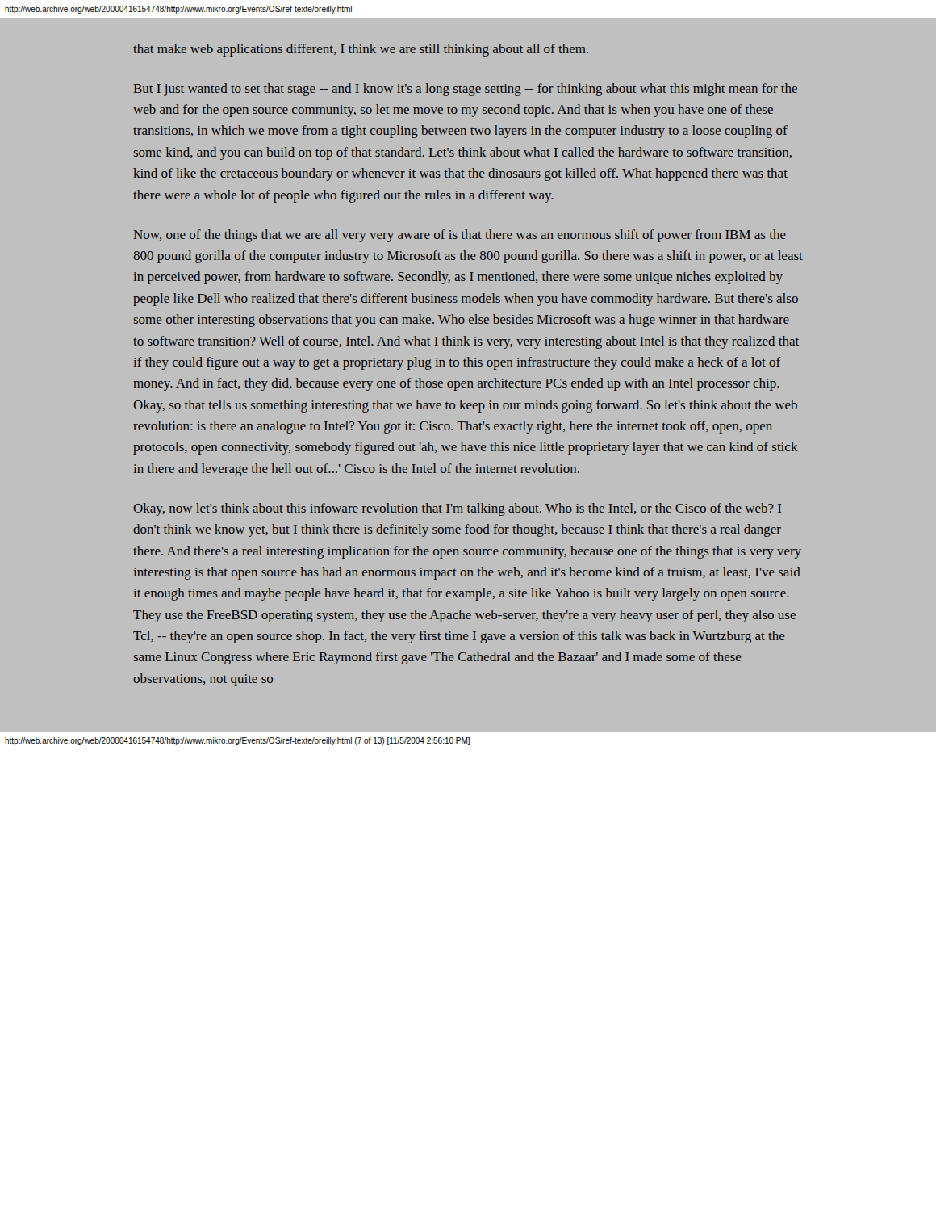http://web.archive.org/web/20000416154748/http://www.mikro.org/Events/OS/ref-texte/oreilly.html
that make web applications different, I think we are still thinking about all of them.
But I just wanted to set that stage -- and I know it's a long stage setting -- for thinking about what this might mean for the web and for the open source community, so let me move to my second topic. And that is when you have one of these transitions, in which we move from a tight coupling between two layers in the computer industry to a loose coupling of some kind, and you can build on top of that standard. Let's think about what I called the hardware to software transition, kind of like the cretaceous boundary or whenever it was that the dinosaurs got killed off. What happened there was that there were a whole lot of people who figured out the rules in a different way.
Now, one of the things that we are all very very aware of is that there was an enormous shift of power from IBM as the 800 pound gorilla of the computer industry to Microsoft as the 800 pound gorilla. So there was a shift in power, or at least in perceived power, from hardware to software. Secondly, as I mentioned, there were some unique niches exploited by people like Dell who realized that there's different business models when you have commodity hardware. But there's also some other interesting observations that you can make. Who else besides Microsoft was a huge winner in that hardware to software transition? Well of course, Intel. And what I think is very, very interesting about Intel is that they realized that if they could figure out a way to get a proprietary plug in to this open infrastructure they could make a heck of a lot of money. And in fact, they did, because every one of those open architecture PCs ended up with an Intel processor chip. Okay, so that tells us something interesting that we have to keep in our minds going forward. So let's think about the web revolution: is there an analogue to Intel? You got it: Cisco. That's exactly right, here the internet took off, open, open protocols, open connectivity, somebody figured out 'ah, we have this nice little proprietary layer that we can kind of stick in there and leverage the hell out of...' Cisco is the Intel of the internet revolution.
Okay, now let's think about this infoware revolution that I'm talking about. Who is the Intel, or the Cisco of the web? I don't think we know yet, but I think there is definitely some food for thought, because I think that there's a real danger there. And there's a real interesting implication for the open source community, because one of the things that is very very interesting is that open source has had an enormous impact on the web, and it's become kind of a truism, at least, I've said it enough times and maybe people have heard it, that for example, a site like Yahoo is built very largely on open source. They use the FreeBSD operating system, they use the Apache web-server, they're a very heavy user of perl, they also use Tcl, -- they're an open source shop. In fact, the very first time I gave a version of this talk was back in Wurtzburg at the same Linux Congress where Eric Raymond first gave 'The Cathedral and the Bazaar' and I made some of these observations, not quite so
http://web.archive.org/web/20000416154748/http://www.mikro.org/Events/OS/ref-texte/oreilly.html (7 of 13) [11/5/2004 2:56:10 PM]